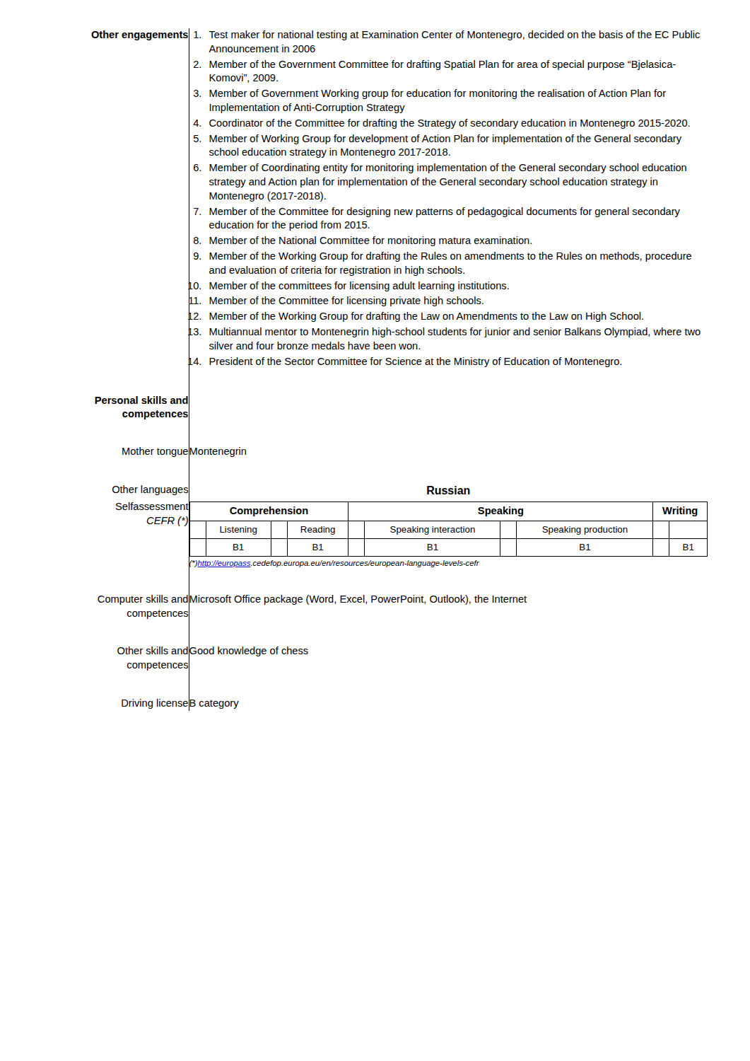| Other engagements | Test maker for national testing at Examination Center of Montenegro, decided on the basis of the EC Public Announcement in 2006 Member of the Government Committee for drafting Spatial Plan for area of special purpose “Bjelasica-Komovi”, 2009. Member of Government Working group for education for monitoring the realisation of Action Plan for Implementation of Anti-Corruption Strategy Coordinator of the Committee for drafting the Strategy of secondary education in Montenegro 2015-2020. Member of Working Group for development of Action Plan for implementation of the General secondary school education strategy in Montenegro 2017-2018. Member of Coordinating entity for monitoring implementation of the General secondary school education strategy and Action plan for implementation of the General secondary school education strategy in Montenegro (2017-2018). Member of the Committee for designing new patterns of pedagogical documents for general secondary education for the period from 2015. Member of the National Committee for monitoring matura examination. Member of the Working Group for drafting the Rules on amendments to the Rules on methods, procedure and evaluation of criteria for registration in high schools. Member of the committees for licensing adult learning institutions. Member of the Committee for licensing private high schools. Member of the Working Group for drafting the Law on Amendments to the Law on High School. Multiannual mentor to Montenegrin high-school students for junior and senior Balkans Olympiad, where two silver and four bronze medals have been won. President of the Sector Committee for Science at the Ministry of Education of Montenegro. |
| Personal skills and competences | |
| Mother tongue | Montenegrin |
| Other languages | Russian |
| Selfassessment CEFR (*) | / Comprehension / Speaking / Writing / / --- / --- / --- / / / Listening / / Reading / / Speaking interaction / / Speaking production / / / / / B1 / / B1 / / B1 / / B1 / / B1 / (*) http://europass .cedefop.europa.eu/en/resources/european-language-levels-cefr |
| Computer skills and competences | Microsoft Office package (Word, Excel, PowerPoint, Outlook), the Internet |
| Other skills and competences | Good knowledge of chess |
| Driving license | B category |